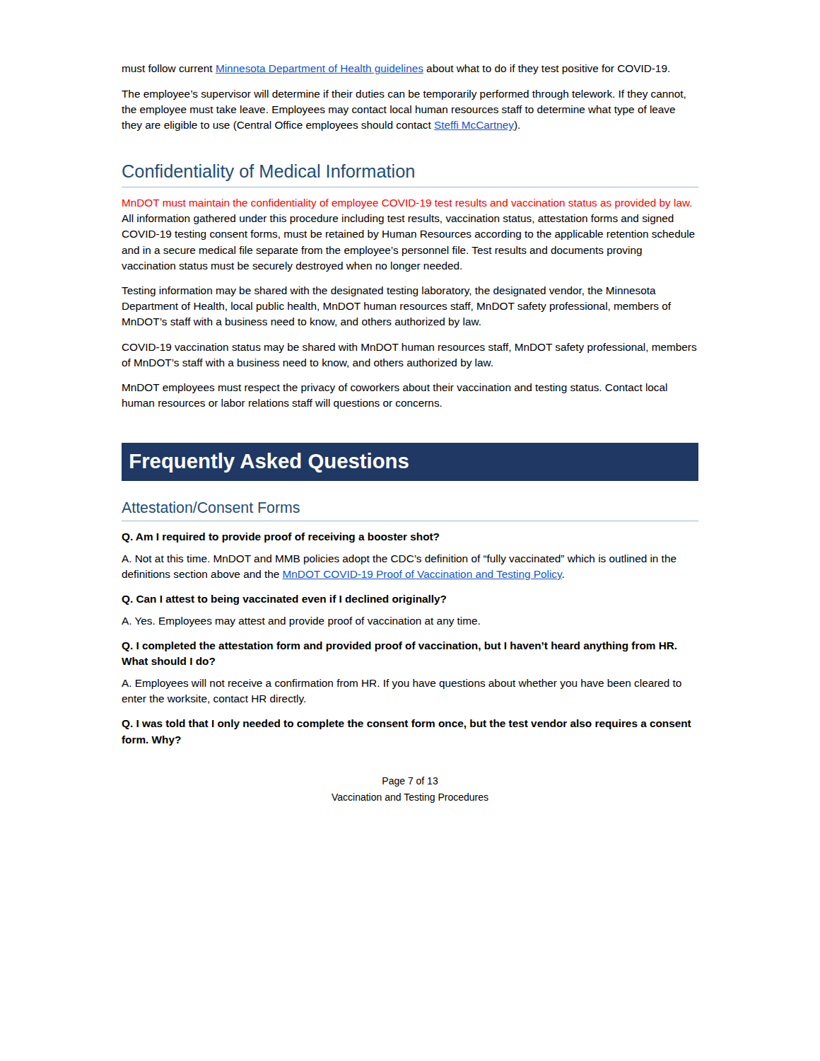must follow current Minnesota Department of Health guidelines about what to do if they test positive for COVID-19.
The employee’s supervisor will determine if their duties can be temporarily performed through telework. If they cannot, the employee must take leave. Employees may contact local human resources staff to determine what type of leave they are eligible to use (Central Office employees should contact Steffi McCartney).
Confidentiality of Medical Information
MnDOT must maintain the confidentiality of employee COVID-19 test results and vaccination status as provided by law. All information gathered under this procedure including test results, vaccination status, attestation forms and signed COVID-19 testing consent forms, must be retained by Human Resources according to the applicable retention schedule and in a secure medical file separate from the employee’s personnel file. Test results and documents proving vaccination status must be securely destroyed when no longer needed.
Testing information may be shared with the designated testing laboratory, the designated vendor, the Minnesota Department of Health, local public health, MnDOT human resources staff, MnDOT safety professional, members of MnDOT’s staff with a business need to know, and others authorized by law.
COVID-19 vaccination status may be shared with MnDOT human resources staff, MnDOT safety professional, members of MnDOT’s staff with a business need to know, and others authorized by law.
MnDOT employees must respect the privacy of coworkers about their vaccination and testing status. Contact local human resources or labor relations staff will questions or concerns.
Frequently Asked Questions
Attestation/Consent Forms
Q. Am I required to provide proof of receiving a booster shot?
A. Not at this time. MnDOT and MMB policies adopt the CDC’s definition of “fully vaccinated” which is outlined in the definitions section above and the MnDOT COVID-19 Proof of Vaccination and Testing Policy.
Q. Can I attest to being vaccinated even if I declined originally?
A. Yes. Employees may attest and provide proof of vaccination at any time.
Q. I completed the attestation form and provided proof of vaccination, but I haven’t heard anything from HR. What should I do?
A. Employees will not receive a confirmation from HR. If you have questions about whether you have been cleared to enter the worksite, contact HR directly.
Q. I was told that I only needed to complete the consent form once, but the test vendor also requires a consent form. Why?
Page 7 of 13
Vaccination and Testing Procedures